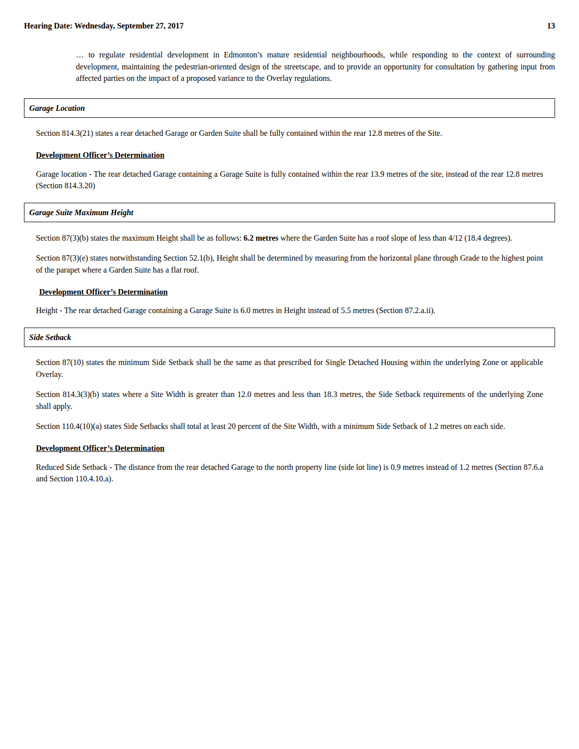Hearing Date: Wednesday, September 27, 2017 13
… to regulate residential development in Edmonton’s mature residential neighbourhoods, while responding to the context of surrounding development, maintaining the pedestrian-oriented design of the streetscape, and to provide an opportunity for consultation by gathering input from affected parties on the impact of a proposed variance to the Overlay regulations.
Garage Location
Section 814.3(21) states a rear detached Garage or Garden Suite shall be fully contained within the rear 12.8 metres of the Site.
Development Officer’s Determination
Garage location - The rear detached Garage containing a Garage Suite is fully contained within the rear 13.9 metres of the site, instead of the rear 12.8 metres (Section 814.3.20)
Garage Suite Maximum Height
Section 87(3)(b) states the maximum Height shall be as follows: 6.2 metres where the Garden Suite has a roof slope of less than 4/12 (18.4 degrees).
Section 87(3)(e) states notwithstanding Section 52.1(b), Height shall be determined by measuring from the horizontal plane through Grade to the highest point of the parapet where a Garden Suite has a flat roof.
Development Officer’s Determination
Height - The rear detached Garage containing a Garage Suite is 6.0 metres in Height instead of 5.5 metres (Section 87.2.a.ii).
Side Setback
Section 87(10) states the minimum Side Setback shall be the same as that prescribed for Single Detached Housing within the underlying Zone or applicable Overlay.
Section 814.3(3)(b) states where a Site Width is greater than 12.0 metres and less than 18.3 metres, the Side Setback requirements of the underlying Zone shall apply.
Section 110.4(10)(a) states Side Setbacks shall total at least 20 percent of the Site Width, with a minimum Side Setback of 1.2 metres on each side.
Development Officer’s Determination
Reduced Side Setback - The distance from the rear detached Garage to the north property line (side lot line) is 0.9 metres instead of 1.2 metres (Section 87.6.a and Section 110.4.10.a).